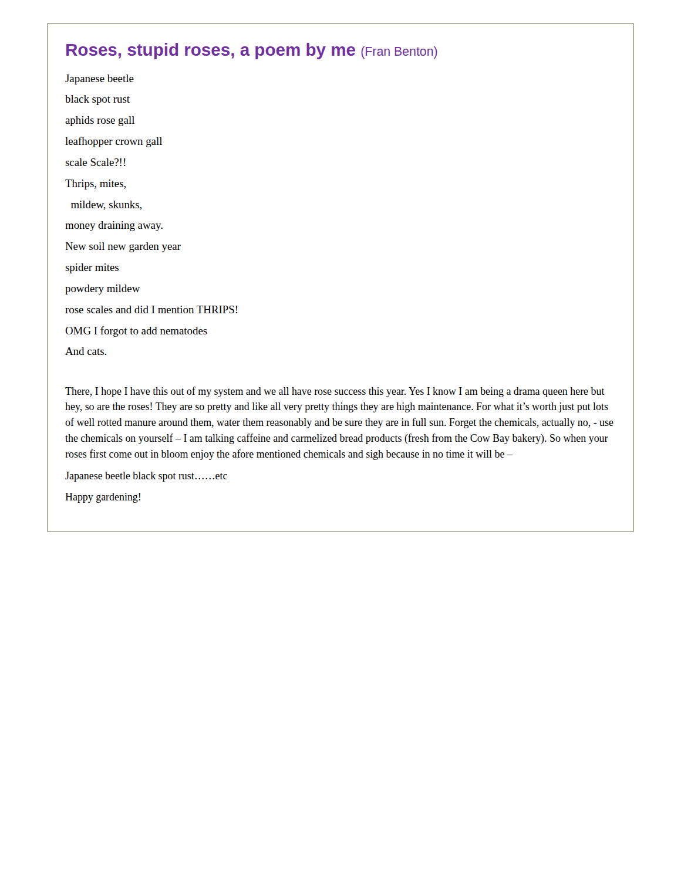Roses, stupid roses, a poem by me (Fran Benton)
Japanese beetle
black spot rust
aphids rose gall
leafhopper crown gall
scale Scale?!!
Thrips, mites,
mildew, skunks,
money draining away.
New soil new garden year
spider mites
powdery mildew
rose scales and did I mention THRIPS!
OMG I forgot to add nematodes
And cats.
There, I hope I have this out of my system and we all have rose success this year. Yes I know I am being a drama queen here but hey, so are the roses! They are so pretty and like all very pretty things they are high maintenance. For what it’s worth just put lots of well rotted manure around them, water them reasonably and be sure they are in full sun. Forget the chemicals, actually no, - use the chemicals on yourself – I am talking caffeine and carmelized bread products (fresh from the Cow Bay bakery). So when your roses first come out in bloom enjoy the afore mentioned chemicals and sigh because in no time it will be –
Japanese beetle black spot rust……etc
Happy gardening!